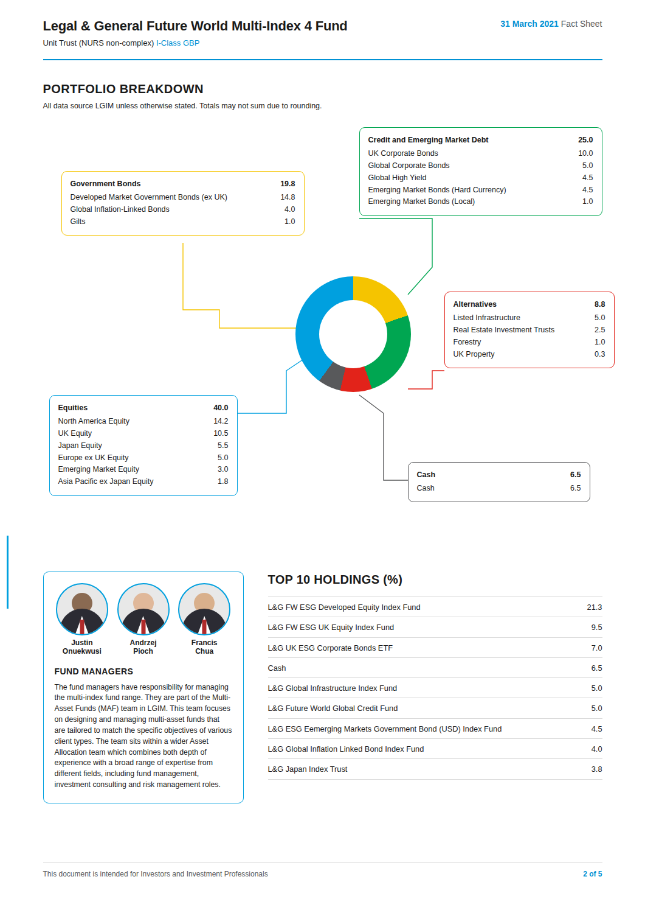Legal & General Future World Multi-Index 4 Fund
Unit Trust (NURS non-complex) I-Class GBP
31 March 2021 Fact Sheet
PORTFOLIO BREAKDOWN
All data source LGIM unless otherwise stated. Totals may not sum due to rounding.
| Credit and Emerging Market Debt | 25.0 |
| UK Corporate Bonds | 10.0 |
| Global Corporate Bonds | 5.0 |
| Global High Yield | 4.5 |
| Emerging Market Bonds (Hard Currency) | 4.5 |
| Emerging Market Bonds (Local) | 1.0 |
| Government Bonds | 19.8 |
| Developed Market Government Bonds (ex UK) | 14.8 |
| Global Inflation-Linked Bonds | 4.0 |
| Gilts | 1.0 |
| Alternatives | 8.8 |
| Listed Infrastructure | 5.0 |
| Real Estate Investment Trusts | 2.5 |
| Forestry | 1.0 |
| UK Property | 0.3 |
| Equities | 40.0 |
| North America Equity | 14.2 |
| UK Equity | 10.5 |
| Japan Equity | 5.5 |
| Europe ex UK Equity | 5.0 |
| Emerging Market Equity | 3.0 |
| Asia Pacific ex Japan Equity | 1.8 |
| Cash | 6.5 |
| Cash | 6.5 |
Justin
Onuekwusi
Andrzej
Pioch
Francis
Chua
FUND MANAGERS
The fund managers have responsibility for managing the multi-index fund range. They are part of the Multi-Asset Funds (MAF) team in LGIM. This team focuses on designing and managing multi-asset funds that are tailored to match the specific objectives of various client types. The team sits within a wider Asset Allocation team which combines both depth of experience with a broad range of expertise from different fields, including fund management, investment consulting and risk management roles.
TOP 10 HOLDINGS (%)
| L&G FW ESG Developed Equity Index Fund | 21.3 |
| L&G FW ESG UK Equity Index Fund | 9.5 |
| L&G UK ESG Corporate Bonds ETF | 7.0 |
| Cash | 6.5 |
| L&G Global Infrastructure Index Fund | 5.0 |
| L&G Future World Global Credit Fund | 5.0 |
| L&G ESG Eemerging Markets Government Bond (USD) Index Fund | 4.5 |
| L&G Global Inflation Linked Bond Index Fund | 4.0 |
| L&G Japan Index Trust | 3.8 |
This document is intended for Investors and Investment Professionals
2 of 5